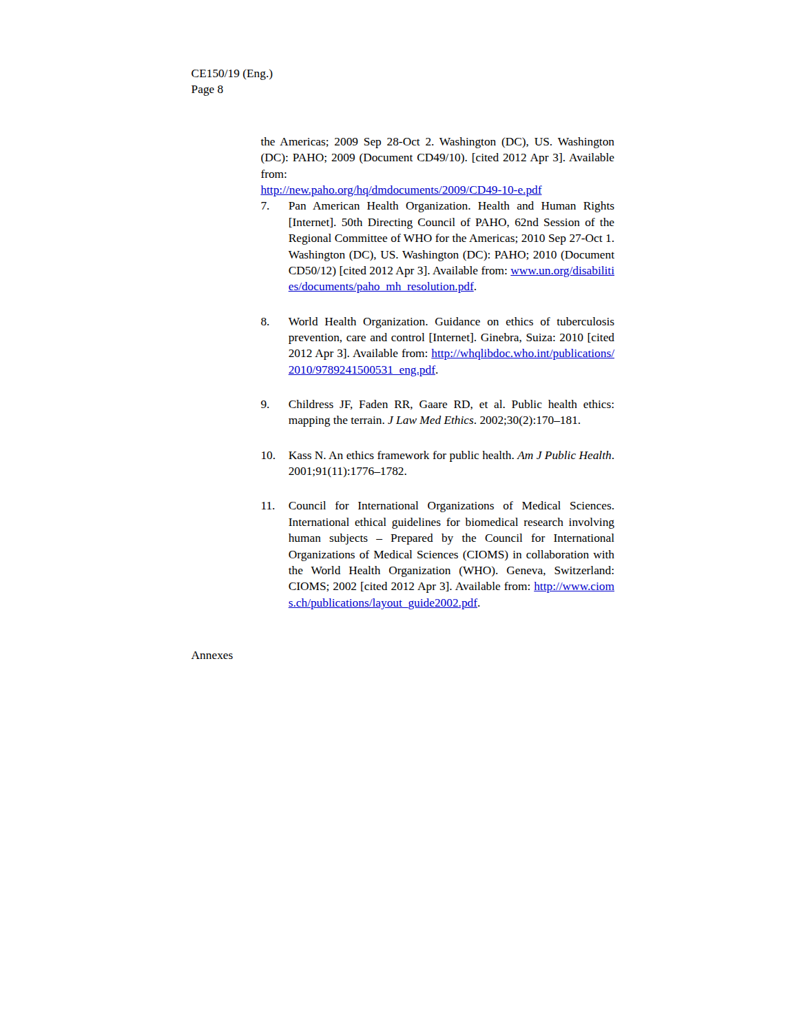CE150/19 (Eng.)
Page 8
the Americas; 2009 Sep 28-Oct 2. Washington (DC), US. Washington (DC): PAHO; 2009 (Document CD49/10). [cited 2012 Apr 3]. Available from:
http://new.paho.org/hq/dmdocuments/2009/CD49-10-e.pdf
7. Pan American Health Organization. Health and Human Rights [Internet]. 50th Directing Council of PAHO, 62nd Session of the Regional Committee of WHO for the Americas; 2010 Sep 27-Oct 1. Washington (DC), US. Washington (DC): PAHO; 2010 (Document CD50/12) [cited 2012 Apr 3]. Available from: www.un.org/disabilities/documents/paho_mh_resolution.pdf.
8. World Health Organization. Guidance on ethics of tuberculosis prevention, care and control [Internet]. Ginebra, Suiza: 2010 [cited 2012 Apr 3]. Available from: http://whqlibdoc.who.int/publications/2010/9789241500531_eng.pdf.
9. Childress JF, Faden RR, Gaare RD, et al. Public health ethics: mapping the terrain. J Law Med Ethics. 2002;30(2):170–181.
10. Kass N. An ethics framework for public health. Am J Public Health. 2001;91(11):1776–1782.
11. Council for International Organizations of Medical Sciences. International ethical guidelines for biomedical research involving human subjects – Prepared by the Council for International Organizations of Medical Sciences (CIOMS) in collaboration with the World Health Organization (WHO). Geneva, Switzerland: CIOMS; 2002 [cited 2012 Apr 3]. Available from: http://www.cioms.ch/publications/layout_guide2002.pdf.
Annexes